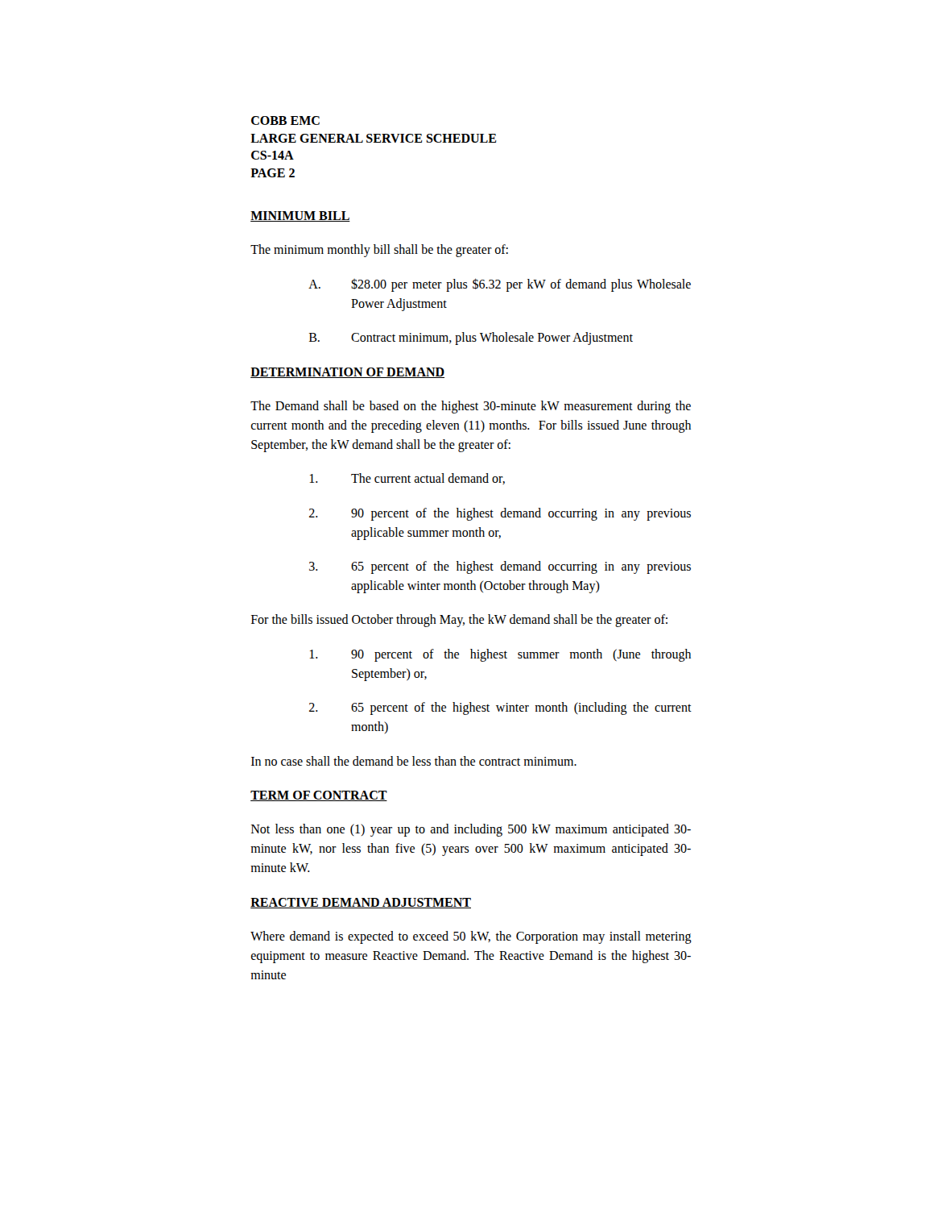COBB EMC
LARGE GENERAL SERVICE SCHEDULE
CS-14A
PAGE 2
MINIMUM BILL
The minimum monthly bill shall be the greater of:
A.
$28.00 per meter plus $6.32 per kW of demand plus Wholesale Power Adjustment
B.
Contract minimum, plus Wholesale Power Adjustment
DETERMINATION OF DEMAND
The Demand shall be based on the highest 30-minute kW measurement during the current month and the preceding eleven (11) months. For bills issued June through September, the kW demand shall be the greater of:
1.
The current actual demand or,
2.
90 percent of the highest demand occurring in any previous applicable summer month or,
3.
65 percent of the highest demand occurring in any previous applicable winter month (October through May)
For the bills issued October through May, the kW demand shall be the greater of:
1.
90 percent of the highest summer month (June through September) or,
2.
65 percent of the highest winter month (including the current month)
In no case shall the demand be less than the contract minimum.
TERM OF CONTRACT
Not less than one (1) year up to and including 500 kW maximum anticipated 30-minute kW, nor less than five (5) years over 500 kW maximum anticipated 30-minute kW.
REACTIVE DEMAND ADJUSTMENT
Where demand is expected to exceed 50 kW, the Corporation may install metering equipment to measure Reactive Demand. The Reactive Demand is the highest 30-minute